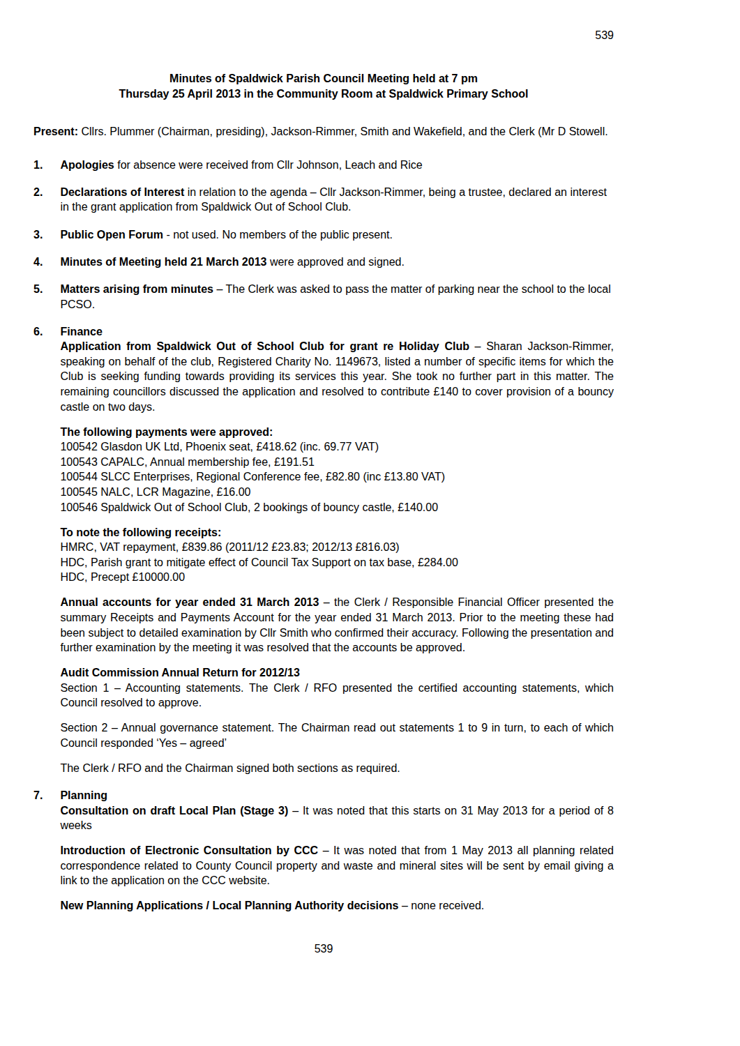539
Minutes of Spaldwick Parish Council Meeting held at 7 pm
Thursday 25 April 2013 in the Community Room at Spaldwick Primary School
Present: Cllrs. Plummer (Chairman, presiding), Jackson-Rimmer, Smith and Wakefield, and the Clerk (Mr D Stowell.
Apologies for absence were received from Cllr Johnson, Leach and Rice
Declarations of Interest in relation to the agenda – Cllr Jackson-Rimmer, being a trustee, declared an interest in the grant application from Spaldwick Out of School Club.
Public Open Forum - not used. No members of the public present.
Minutes of Meeting held 21 March 2013 were approved and signed.
Matters arising from minutes – The Clerk was asked to pass the matter of parking near the school to the local PCSO.
Finance
Application from Spaldwick Out of School Club for grant re Holiday Club – Sharan Jackson-Rimmer, speaking on behalf of the club, Registered Charity No. 1149673, listed a number of specific items for which the Club is seeking funding towards providing its services this year. She took no further part in this matter. The remaining councillors discussed the application and resolved to contribute £140 to cover provision of a bouncy castle on two days.
The following payments were approved:
100542 Glasdon UK Ltd, Phoenix seat, £418.62 (inc. 69.77 VAT)
100543 CAPALC, Annual membership fee, £191.51
100544 SLCC Enterprises, Regional Conference fee, £82.80 (inc £13.80 VAT)
100545 NALC, LCR Magazine, £16.00
100546 Spaldwick Out of School Club, 2 bookings of bouncy castle, £140.00
To note the following receipts:
HMRC, VAT repayment, £839.86 (2011/12 £23.83; 2012/13 £816.03)
HDC, Parish grant to mitigate effect of Council Tax Support on tax base, £284.00
HDC, Precept £10000.00
Annual accounts for year ended 31 March 2013 – the Clerk / Responsible Financial Officer presented the summary Receipts and Payments Account for the year ended 31 March 2013. Prior to the meeting these had been subject to detailed examination by Cllr Smith who confirmed their accuracy. Following the presentation and further examination by the meeting it was resolved that the accounts be approved.
Audit Commission Annual Return for 2012/13
Section 1 – Accounting statements. The Clerk / RFO presented the certified accounting statements, which Council resolved to approve.
Section 2 – Annual governance statement. The Chairman read out statements 1 to 9 in turn, to each of which Council responded ‘Yes – agreed’
The Clerk / RFO and the Chairman signed both sections as required.
Planning
Consultation on draft Local Plan (Stage 3) – It was noted that this starts on 31 May 2013 for a period of 8 weeks
Introduction of Electronic Consultation by CCC – It was noted that from 1 May 2013 all planning related correspondence related to County Council property and waste and mineral sites will be sent by email giving a link to the application on the CCC website.
New Planning Applications / Local Planning Authority decisions – none received.
539